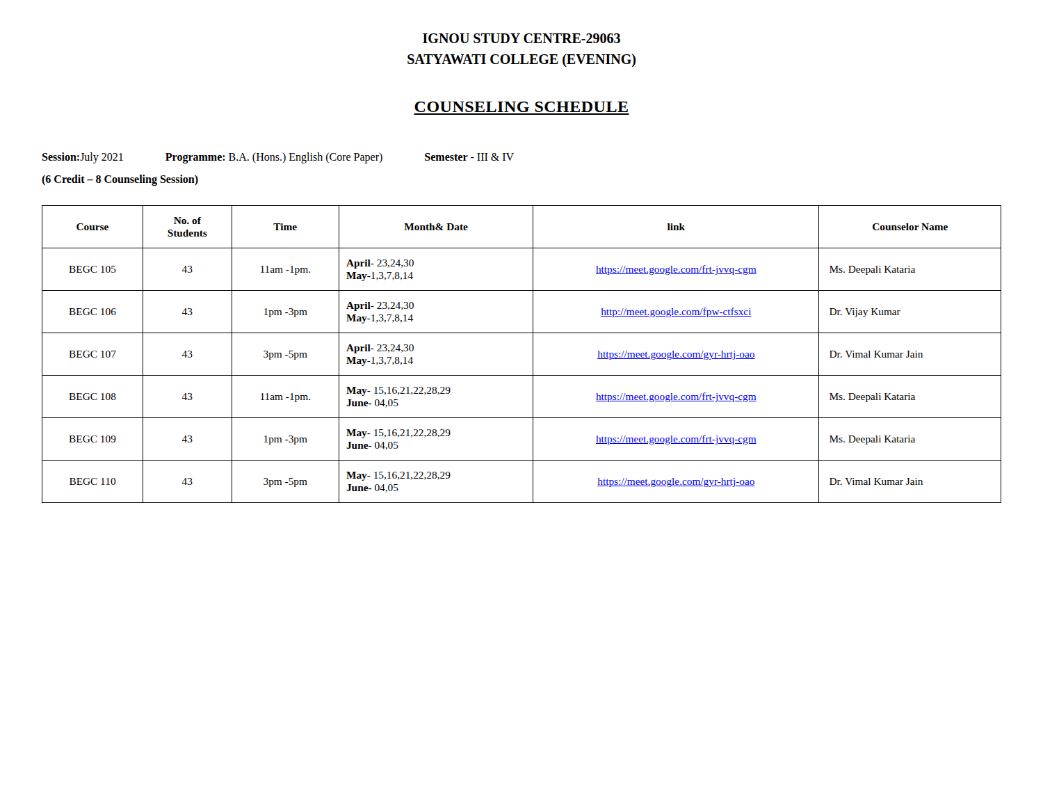IGNOU STUDY CENTRE-29063
SATYAWATI COLLEGE (EVENING)
COUNSELING SCHEDULE
Session: July 2021
Programme: B.A. (Hons.) English (Core Paper)
Semester - III & IV
(6 Credit – 8 Counseling Session)
| Course | No. of Students | Time | Month& Date | link | Counselor Name |
| --- | --- | --- | --- | --- | --- |
| BEGC 105 | 43 | 11am -1pm. | April - 23,24,30 May -1,3,7,8,14 | https://meet.google.com/frt-jvvq-cgm | Ms. Deepali Kataria |
| BEGC 106 | 43 | 1pm -3pm | April - 23,24,30 May -1,3,7,8,14 | http://meet.google.com/fpw-ctfsxci | Dr. Vijay Kumar |
| BEGC 107 | 43 | 3pm -5pm | April - 23,24,30 May -1,3,7,8,14 | https://meet.google.com/gyr-hrtj-oao | Dr. Vimal Kumar Jain |
| BEGC 108 | 43 | 11am -1pm. | May - 15,16,21,22,28,29 June- 04,05 | https://meet.google.com/frt-jvvq-cgm | Ms. Deepali Kataria |
| BEGC 109 | 43 | 1pm -3pm | May - 15,16,21,22,28,29 June- 04,05 | https://meet.google.com/frt-jvvq-cgm | Ms. Deepali Kataria |
| BEGC 110 | 43 | 3pm -5pm | May - 15,16,21,22,28,29 June- 04,05 | https://meet.google.com/gyr-hrtj-oao | Dr. Vimal Kumar Jain |